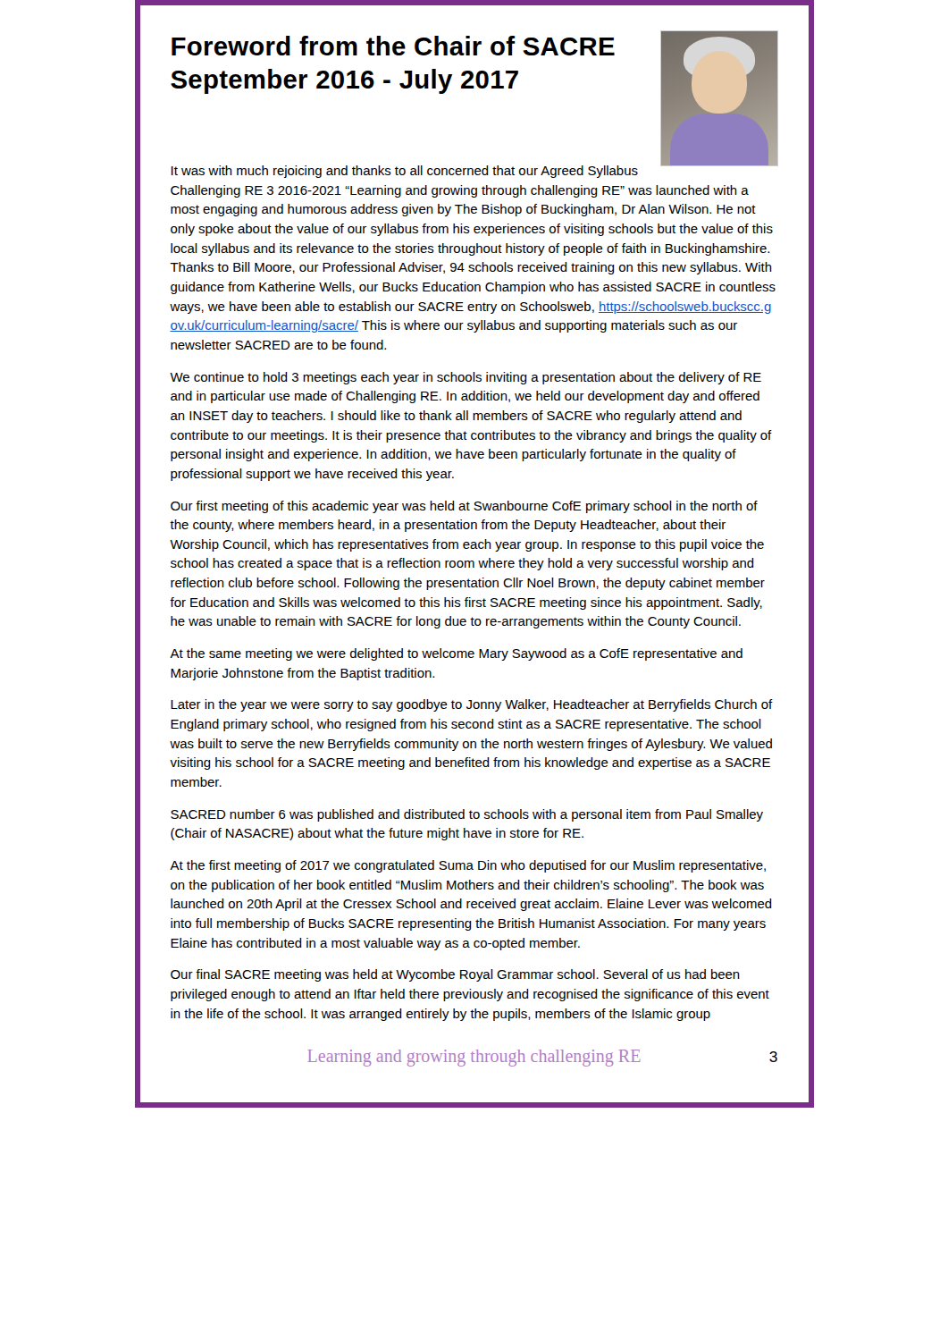Foreword from the Chair of SACRE
September 2016 - July 2017
It was with much rejoicing and thanks to all concerned that our Agreed Syllabus Challenging RE 3 2016-2021 “Learning and growing through challenging RE” was launched with a most engaging and humorous address given by The Bishop of Buckingham, Dr Alan Wilson. He not only spoke about the value of our syllabus from his experiences of visiting schools but the value of this local syllabus and its relevance to the stories throughout history of people of faith in Buckinghamshire. Thanks to Bill Moore, our Professional Adviser, 94 schools received training on this new syllabus. With guidance from Katherine Wells, our Bucks Education Champion who has assisted SACRE in countless ways, we have been able to establish our SACRE entry on Schoolsweb, https://schoolsweb.buckscc.gov.uk/curriculum-learning/sacre/ This is where our syllabus and supporting materials such as our newsletter SACRED are to be found.
We continue to hold 3 meetings each year in schools inviting a presentation about the delivery of RE and in particular use made of Challenging RE. In addition, we held our development day and offered an INSET day to teachers. I should like to thank all members of SACRE who regularly attend and contribute to our meetings. It is their presence that contributes to the vibrancy and brings the quality of personal insight and experience. In addition, we have been particularly fortunate in the quality of professional support we have received this year.
Our first meeting of this academic year was held at Swanbourne CofE primary school in the north of the county, where members heard, in a presentation from the Deputy Headteacher, about their Worship Council, which has representatives from each year group. In response to this pupil voice the school has created a space that is a reflection room where they hold a very successful worship and reflection club before school. Following the presentation Cllr Noel Brown, the deputy cabinet member for Education and Skills was welcomed to this his first SACRE meeting since his appointment. Sadly, he was unable to remain with SACRE for long due to re-arrangements within the County Council.
At the same meeting we were delighted to welcome Mary Saywood as a CofE representative and Marjorie Johnstone from the Baptist tradition.
Later in the year we were sorry to say goodbye to Jonny Walker, Headteacher at Berryfields Church of England primary school, who resigned from his second stint as a SACRE representative. The school was built to serve the new Berryfields community on the north western fringes of Aylesbury. We valued visiting his school for a SACRE meeting and benefited from his knowledge and expertise as a SACRE member.
SACRED number 6 was published and distributed to schools with a personal item from Paul Smalley (Chair of NASACRE) about what the future might have in store for RE.
At the first meeting of 2017 we congratulated Suma Din who deputised for our Muslim representative, on the publication of her book entitled “Muslim Mothers and their children’s schooling”. The book was launched on 20th April at the Cressex School and received great acclaim. Elaine Lever was welcomed into full membership of Bucks SACRE representing the British Humanist Association. For many years Elaine has contributed in a most valuable way as a co-opted member.
Our final SACRE meeting was held at Wycombe Royal Grammar school. Several of us had been privileged enough to attend an Iftar held there previously and recognised the significance of this event in the life of the school. It was arranged entirely by the pupils, members of the Islamic group
Learning and growing through challenging RE 3